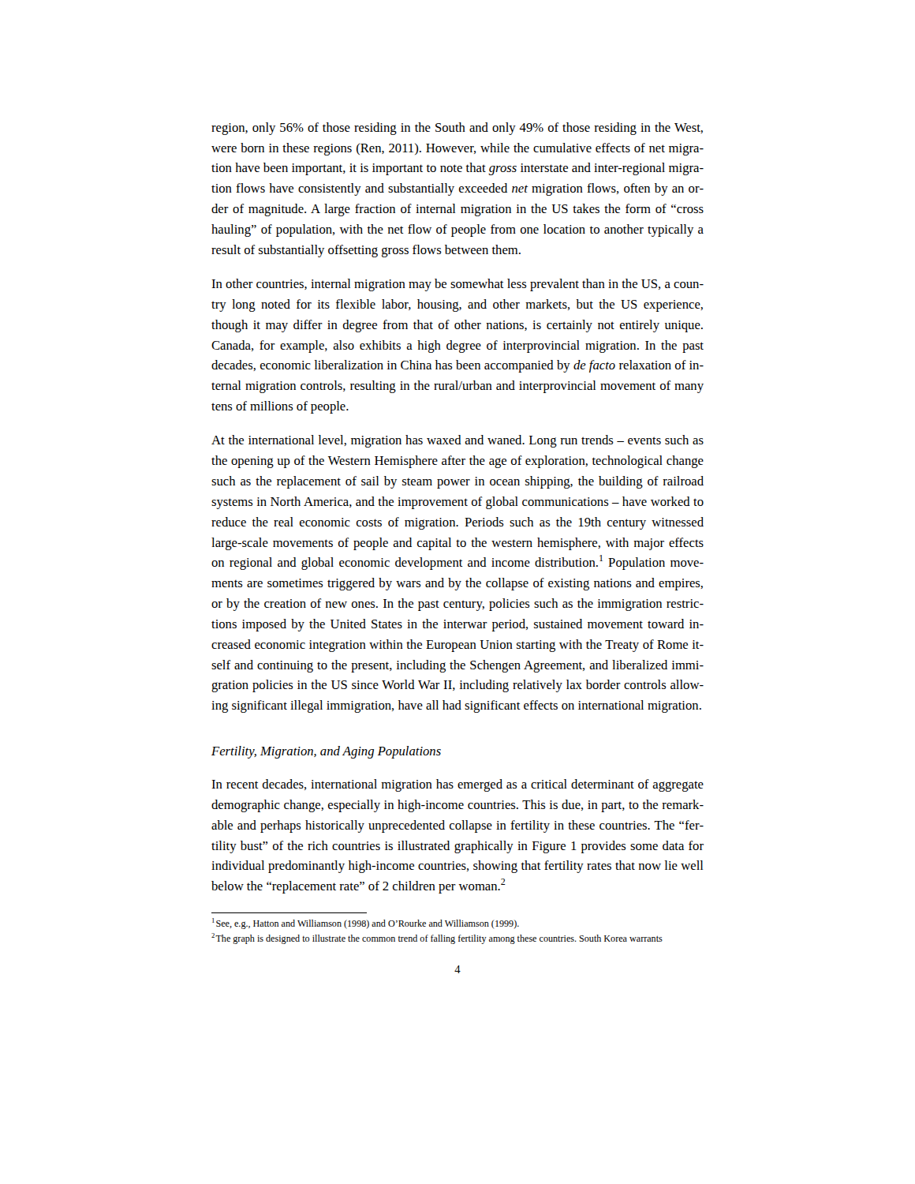region, only 56% of those residing in the South and only 49% of those residing in the West, were born in these regions (Ren, 2011). However, while the cumulative effects of net migration have been important, it is important to note that gross interstate and inter-regional migration flows have consistently and substantially exceeded net migration flows, often by an order of magnitude. A large fraction of internal migration in the US takes the form of “cross hauling” of population, with the net flow of people from one location to another typically a result of substantially offsetting gross flows between them.
In other countries, internal migration may be somewhat less prevalent than in the US, a country long noted for its flexible labor, housing, and other markets, but the US experience, though it may differ in degree from that of other nations, is certainly not entirely unique. Canada, for example, also exhibits a high degree of interprovincial migration. In the past decades, economic liberalization in China has been accompanied by de facto relaxation of internal migration controls, resulting in the rural/urban and interprovincial movement of many tens of millions of people.
At the international level, migration has waxed and waned. Long run trends – events such as the opening up of the Western Hemisphere after the age of exploration, technological change such as the replacement of sail by steam power in ocean shipping, the building of railroad systems in North America, and the improvement of global communications – have worked to reduce the real economic costs of migration. Periods such as the 19th century witnessed large-scale movements of people and capital to the western hemisphere, with major effects on regional and global economic development and income distribution.1 Population movements are sometimes triggered by wars and by the collapse of existing nations and empires, or by the creation of new ones. In the past century, policies such as the immigration restrictions imposed by the United States in the interwar period, sustained movement toward increased economic integration within the European Union starting with the Treaty of Rome itself and continuing to the present, including the Schengen Agreement, and liberalized immigration policies in the US since World War II, including relatively lax border controls allowing significant illegal immigration, have all had significant effects on international migration.
Fertility, Migration, and Aging Populations
In recent decades, international migration has emerged as a critical determinant of aggregate demographic change, especially in high-income countries. This is due, in part, to the remarkable and perhaps historically unprecedented collapse in fertility in these countries. The “fertility bust” of the rich countries is illustrated graphically in Figure 1 provides some data for individual predominantly high-income countries, showing that fertility rates that now lie well below the “replacement rate” of 2 children per woman.2
1See, e.g., Hatton and Williamson (1998) and O’Rourke and Williamson (1999).
2The graph is designed to illustrate the common trend of falling fertility among these countries. South Korea warrants
4